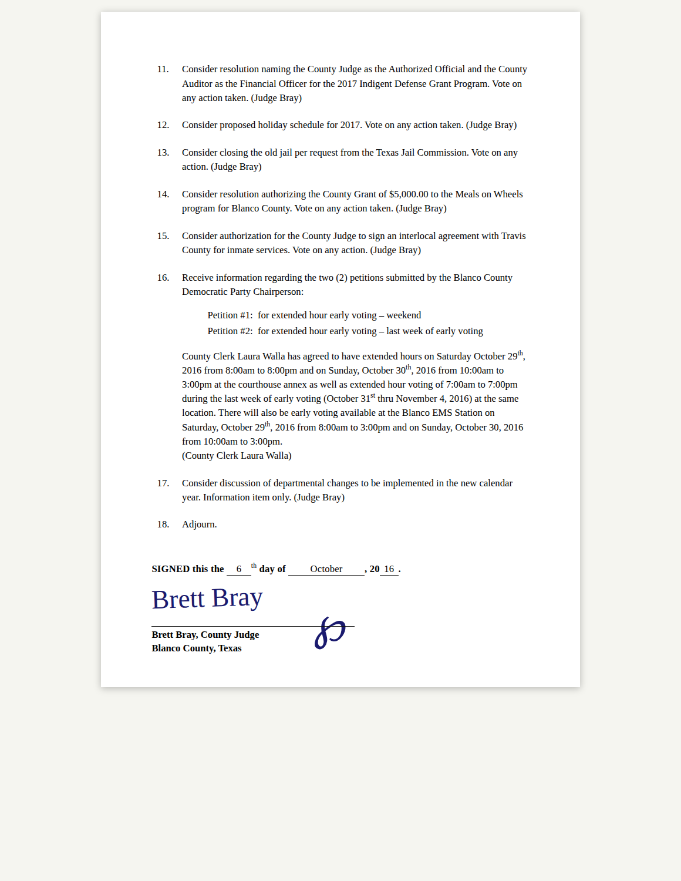11. Consider resolution naming the County Judge as the Authorized Official and the County Auditor as the Financial Officer for the 2017 Indigent Defense Grant Program. Vote on any action taken. (Judge Bray)
12. Consider proposed holiday schedule for 2017. Vote on any action taken. (Judge Bray)
13. Consider closing the old jail per request from the Texas Jail Commission. Vote on any action. (Judge Bray)
14. Consider resolution authorizing the County Grant of $5,000.00 to the Meals on Wheels program for Blanco County. Vote on any action taken. (Judge Bray)
15. Consider authorization for the County Judge to sign an interlocal agreement with Travis County for inmate services. Vote on any action. (Judge Bray)
16. Receive information regarding the two (2) petitions submitted by the Blanco County Democratic Party Chairperson:
Petition #1: for extended hour early voting – weekend
Petition #2: for extended hour early voting – last week of early voting
County Clerk Laura Walla has agreed to have extended hours on Saturday October 29th, 2016 from 8:00am to 8:00pm and on Sunday, October 30th, 2016 from 10:00am to 3:00pm at the courthouse annex as well as extended hour voting of 7:00am to 7:00pm during the last week of early voting (October 31st thru November 4, 2016) at the same location. There will also be early voting available at the Blanco EMS Station on Saturday, October 29th, 2016 from 8:00am to 3:00pm and on Sunday, October 30, 2016 from 10:00am to 3:00pm. (County Clerk Laura Walla)
17. Consider discussion of departmental changes to be implemented in the new calendar year. Information item only. (Judge Bray)
18. Adjourn.
SIGNED this the 6 th day of October, 2016.
Brett Bray ℘ Brett Bray, County Judge
Blanco County, Texas